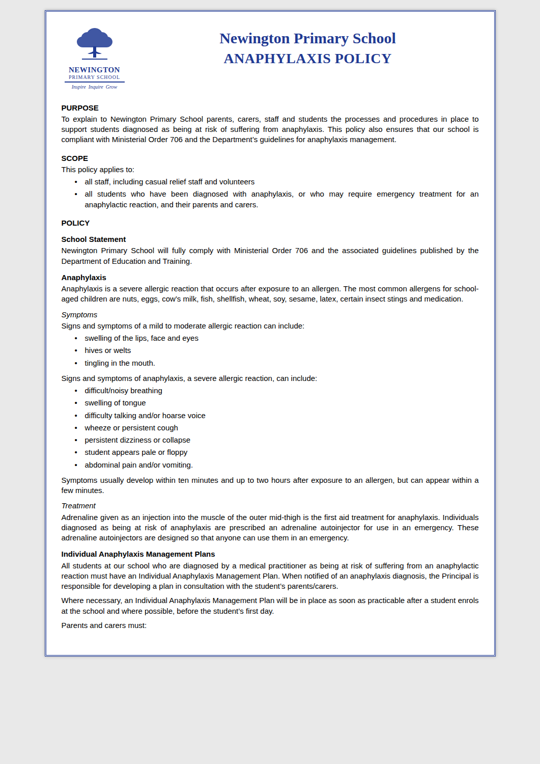NEWINGTON
PRIMARY SCHOOL
Inspire Inquire Grow
Newington Primary School
ANAPHYLAXIS POLICY
PURPOSE
To explain to Newington Primary School parents, carers, staff and students the processes and procedures in place to support students diagnosed as being at risk of suffering from anaphylaxis. This policy also ensures that our school is compliant with Ministerial Order 706 and the Department’s guidelines for anaphylaxis management.
SCOPE
This policy applies to:
all staff, including casual relief staff and volunteers
all students who have been diagnosed with anaphylaxis, or who may require emergency treatment for an anaphylactic reaction, and their parents and carers.
POLICY
School Statement
Newington Primary School will fully comply with Ministerial Order 706 and the associated guidelines published by the Department of Education and Training.
Anaphylaxis
Anaphylaxis is a severe allergic reaction that occurs after exposure to an allergen. The most common allergens for school-aged children are nuts, eggs, cow’s milk, fish, shellfish, wheat, soy, sesame, latex, certain insect stings and medication.
Symptoms
Signs and symptoms of a mild to moderate allergic reaction can include:
swelling of the lips, face and eyes
hives or welts
tingling in the mouth.
Signs and symptoms of anaphylaxis, a severe allergic reaction, can include:
difficult/noisy breathing
swelling of tongue
difficulty talking and/or hoarse voice
wheeze or persistent cough
persistent dizziness or collapse
student appears pale or floppy
abdominal pain and/or vomiting.
Symptoms usually develop within ten minutes and up to two hours after exposure to an allergen, but can appear within a few minutes.
Treatment
Adrenaline given as an injection into the muscle of the outer mid-thigh is the first aid treatment for anaphylaxis. Individuals diagnosed as being at risk of anaphylaxis are prescribed an adrenaline autoinjector for use in an emergency. These adrenaline autoinjectors are designed so that anyone can use them in an emergency.
Individual Anaphylaxis Management Plans
All students at our school who are diagnosed by a medical practitioner as being at risk of suffering from an anaphylactic reaction must have an Individual Anaphylaxis Management Plan. When notified of an anaphylaxis diagnosis, the Principal is responsible for developing a plan in consultation with the student’s parents/carers.
Where necessary, an Individual Anaphylaxis Management Plan will be in place as soon as practicable after a student enrols at the school and where possible, before the student’s first day.
Parents and carers must: